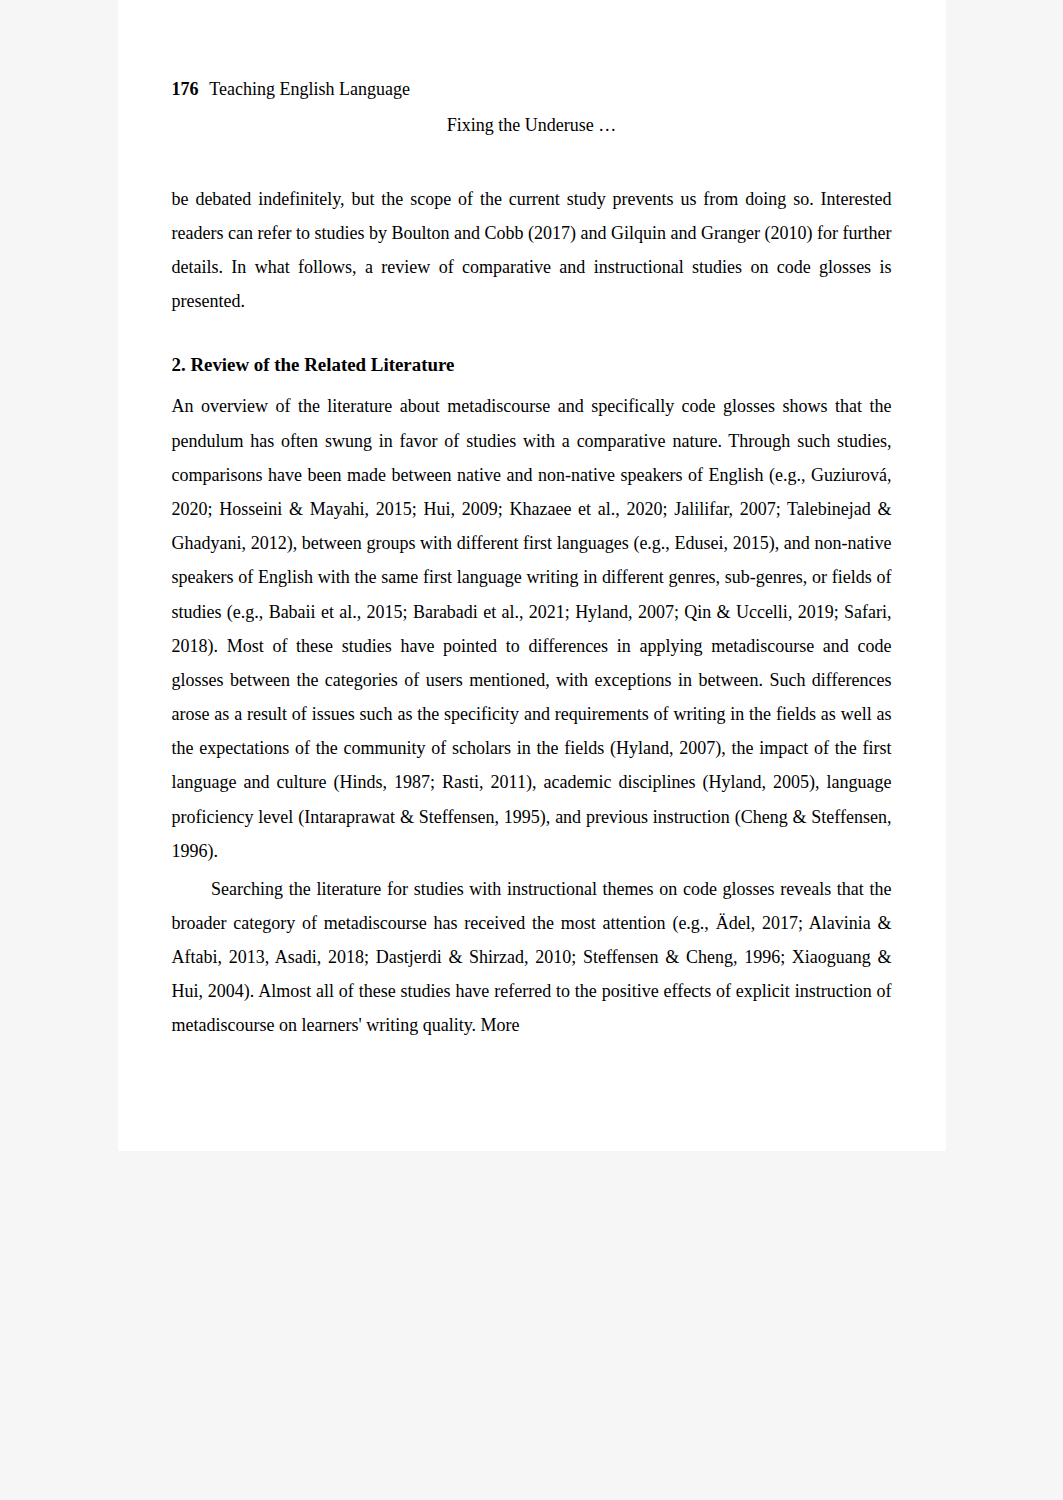176 Teaching English Language
Fixing the Underuse …
be debated indefinitely, but the scope of the current study prevents us from doing so. Interested readers can refer to studies by Boulton and Cobb (2017) and Gilquin and Granger (2010) for further details. In what follows, a review of comparative and instructional studies on code glosses is presented.
2. Review of the Related Literature
An overview of the literature about metadiscourse and specifically code glosses shows that the pendulum has often swung in favor of studies with a comparative nature. Through such studies, comparisons have been made between native and non-native speakers of English (e.g., Guziurová, 2020; Hosseini & Mayahi, 2015; Hui, 2009; Khazaee et al., 2020; Jalilifar, 2007; Talebinejad & Ghadyani, 2012), between groups with different first languages (e.g., Edusei, 2015), and non-native speakers of English with the same first language writing in different genres, sub-genres, or fields of studies (e.g., Babaii et al., 2015; Barabadi et al., 2021; Hyland, 2007; Qin & Uccelli, 2019; Safari, 2018). Most of these studies have pointed to differences in applying metadiscourse and code glosses between the categories of users mentioned, with exceptions in between. Such differences arose as a result of issues such as the specificity and requirements of writing in the fields as well as the expectations of the community of scholars in the fields (Hyland, 2007), the impact of the first language and culture (Hinds, 1987; Rasti, 2011), academic disciplines (Hyland, 2005), language proficiency level (Intaraprawat & Steffensen, 1995), and previous instruction (Cheng & Steffensen, 1996).
Searching the literature for studies with instructional themes on code glosses reveals that the broader category of metadiscourse has received the most attention (e.g., Ädel, 2017; Alavinia & Aftabi, 2013, Asadi, 2018; Dastjerdi & Shirzad, 2010; Steffensen & Cheng, 1996; Xiaoguang & Hui, 2004). Almost all of these studies have referred to the positive effects of explicit instruction of metadiscourse on learners' writing quality. More